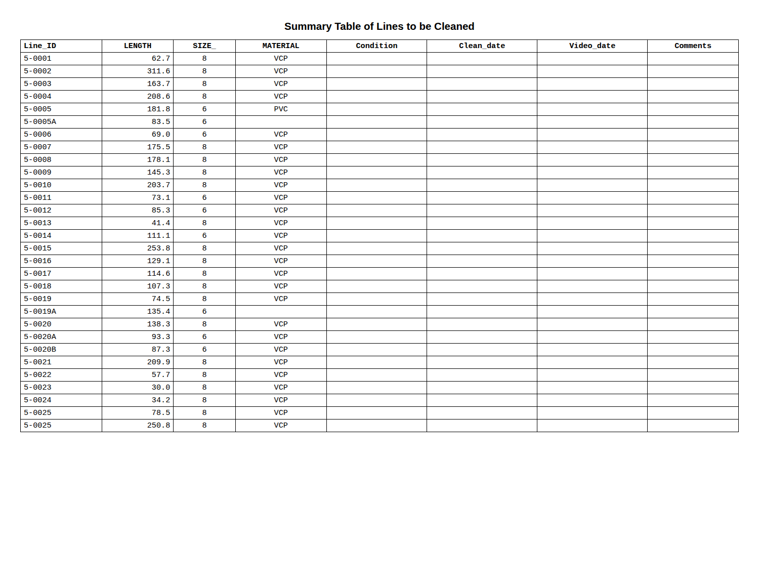Summary Table of Lines to be Cleaned
| Line_ID | LENGTH | SIZE_ | MATERIAL | Condition | Clean_date | Video_date | Comments |
| --- | --- | --- | --- | --- | --- | --- | --- |
| 5-0001 | 62.7 | 8 | VCP | | | | |
| 5-0002 | 311.6 | 8 | VCP | | | | |
| 5-0003 | 163.7 | 8 | VCP | | | | |
| 5-0004 | 208.6 | 8 | VCP | | | | |
| 5-0005 | 181.8 | 6 | PVC | | | | |
| 5-0005A | 83.5 | 6 | | | | | |
| 5-0006 | 69.0 | 6 | VCP | | | | |
| 5-0007 | 175.5 | 8 | VCP | | | | |
| 5-0008 | 178.1 | 8 | VCP | | | | |
| 5-0009 | 145.3 | 8 | VCP | | | | |
| 5-0010 | 203.7 | 8 | VCP | | | | |
| 5-0011 | 73.1 | 6 | VCP | | | | |
| 5-0012 | 85.3 | 6 | VCP | | | | |
| 5-0013 | 41.4 | 8 | VCP | | | | |
| 5-0014 | 111.1 | 6 | VCP | | | | |
| 5-0015 | 253.8 | 8 | VCP | | | | |
| 5-0016 | 129.1 | 8 | VCP | | | | |
| 5-0017 | 114.6 | 8 | VCP | | | | |
| 5-0018 | 107.3 | 8 | VCP | | | | |
| 5-0019 | 74.5 | 8 | VCP | | | | |
| 5-0019A | 135.4 | 6 | | | | | |
| 5-0020 | 138.3 | 8 | VCP | | | | |
| 5-0020A | 93.3 | 6 | VCP | | | | |
| 5-0020B | 87.3 | 6 | VCP | | | | |
| 5-0021 | 209.9 | 8 | VCP | | | | |
| 5-0022 | 57.7 | 8 | VCP | | | | |
| 5-0023 | 30.0 | 8 | VCP | | | | |
| 5-0024 | 34.2 | 8 | VCP | | | | |
| 5-0025 | 78.5 | 8 | VCP | | | | |
| 5-0025 | 250.8 | 8 | VCP | | | | |